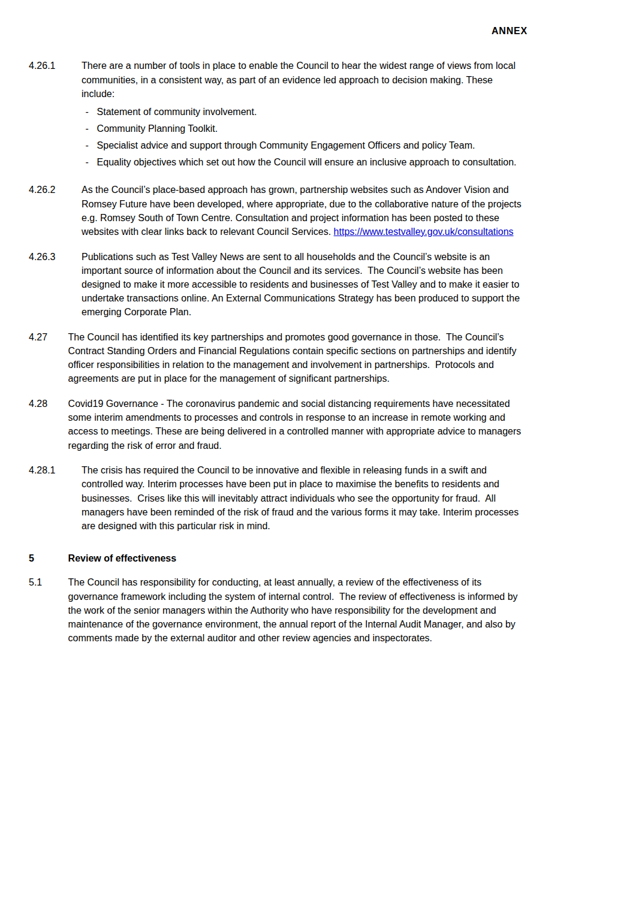ANNEX
4.26.1
There are a number of tools in place to enable the Council to hear the widest range of views from local communities, in a consistent way, as part of an evidence led approach to decision making. These include:
Statement of community involvement.
Community Planning Toolkit.
Specialist advice and support through Community Engagement Officers and policy Team.
Equality objectives which set out how the Council will ensure an inclusive approach to consultation.
4.26.2
As the Council’s place-based approach has grown, partnership websites such as Andover Vision and Romsey Future have been developed, where appropriate, due to the collaborative nature of the projects e.g. Romsey South of Town Centre. Consultation and project information has been posted to these websites with clear links back to relevant Council Services. https://www.testvalley.gov.uk/consultations
4.26.3
Publications such as Test Valley News are sent to all households and the Council’s website is an important source of information about the Council and its services. The Council’s website has been designed to make it more accessible to residents and businesses of Test Valley and to make it easier to undertake transactions online. An External Communications Strategy has been produced to support the emerging Corporate Plan.
4.27
The Council has identified its key partnerships and promotes good governance in those. The Council’s Contract Standing Orders and Financial Regulations contain specific sections on partnerships and identify officer responsibilities in relation to the management and involvement in partnerships. Protocols and agreements are put in place for the management of significant partnerships.
4.28
Covid19 Governance - The coronavirus pandemic and social distancing requirements have necessitated some interim amendments to processes and controls in response to an increase in remote working and access to meetings. These are being delivered in a controlled manner with appropriate advice to managers regarding the risk of error and fraud.
4.28.1
The crisis has required the Council to be innovative and flexible in releasing funds in a swift and controlled way. Interim processes have been put in place to maximise the benefits to residents and businesses. Crises like this will inevitably attract individuals who see the opportunity for fraud. All managers have been reminded of the risk of fraud and the various forms it may take. Interim processes are designed with this particular risk in mind.
5 Review of effectiveness
5.1
The Council has responsibility for conducting, at least annually, a review of the effectiveness of its governance framework including the system of internal control. The review of effectiveness is informed by the work of the senior managers within the Authority who have responsibility for the development and maintenance of the governance environment, the annual report of the Internal Audit Manager, and also by comments made by the external auditor and other review agencies and inspectorates.